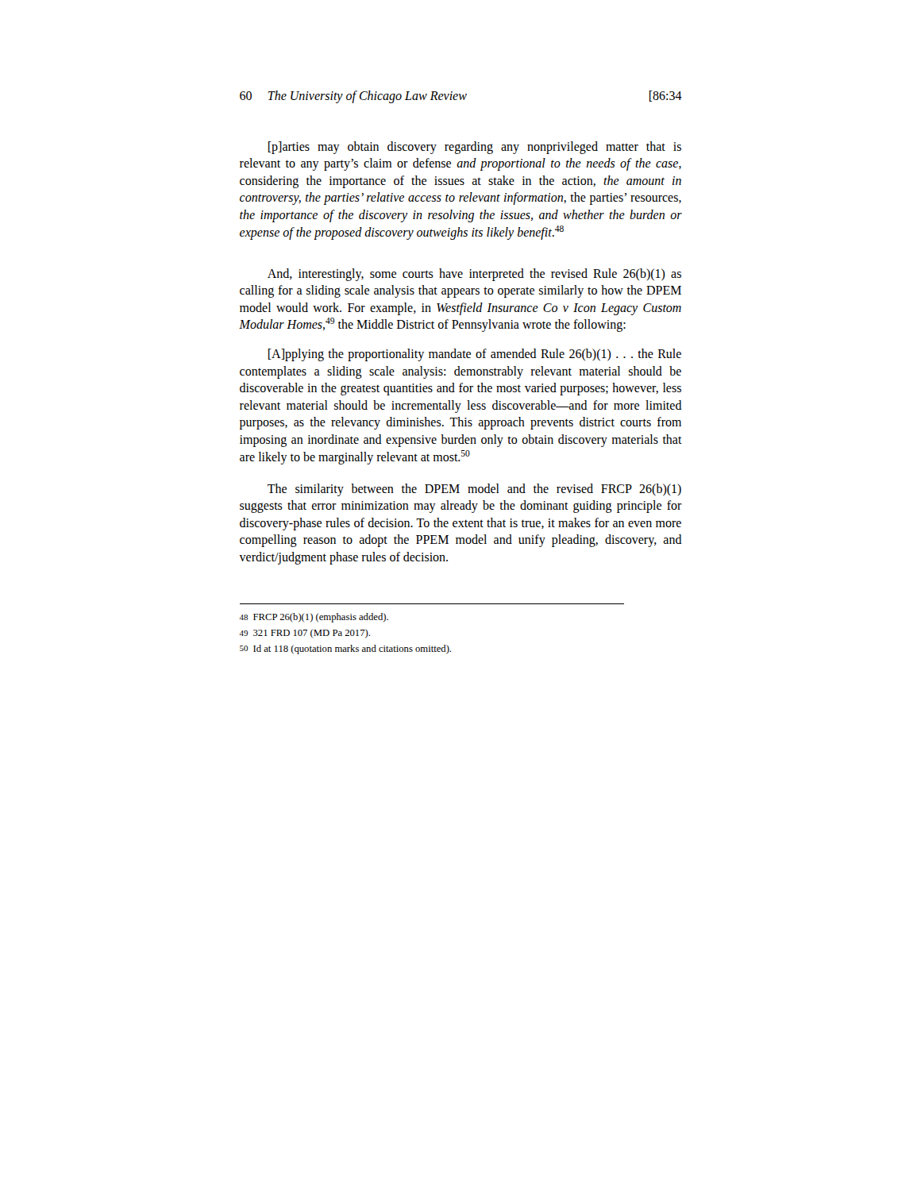60 The University of Chicago Law Review [86:34
[p]arties may obtain discovery regarding any nonprivileged matter that is relevant to any party’s claim or defense and proportional to the needs of the case, considering the importance of the issues at stake in the action, the amount in controversy, the parties’ relative access to relevant information, the parties’ resources, the importance of the discovery in resolving the issues, and whether the burden or expense of the proposed discovery outweighs its likely benefit.48
And, interestingly, some courts have interpreted the revised Rule 26(b)(1) as calling for a sliding scale analysis that appears to operate similarly to how the DPEM model would work. For example, in Westfield Insurance Co v Icon Legacy Custom Modular Homes,49 the Middle District of Pennsylvania wrote the following:
[A]pplying the proportionality mandate of amended Rule 26(b)(1) . . . the Rule contemplates a sliding scale analysis: demonstrably relevant material should be discoverable in the greatest quantities and for the most varied purposes; however, less relevant material should be incrementally less discoverable—and for more limited purposes, as the relevancy diminishes. This approach prevents district courts from imposing an inordinate and expensive burden only to obtain discovery materials that are likely to be marginally relevant at most.50
The similarity between the DPEM model and the revised FRCP 26(b)(1) suggests that error minimization may already be the dominant guiding principle for discovery-phase rules of decision. To the extent that is true, it makes for an even more compelling reason to adopt the PPEM model and unify pleading, discovery, and verdict/judgment phase rules of decision.
48 FRCP 26(b)(1) (emphasis added).
49321 FRD 107 (MD Pa 2017).
50 Id at 118 (quotation marks and citations omitted).